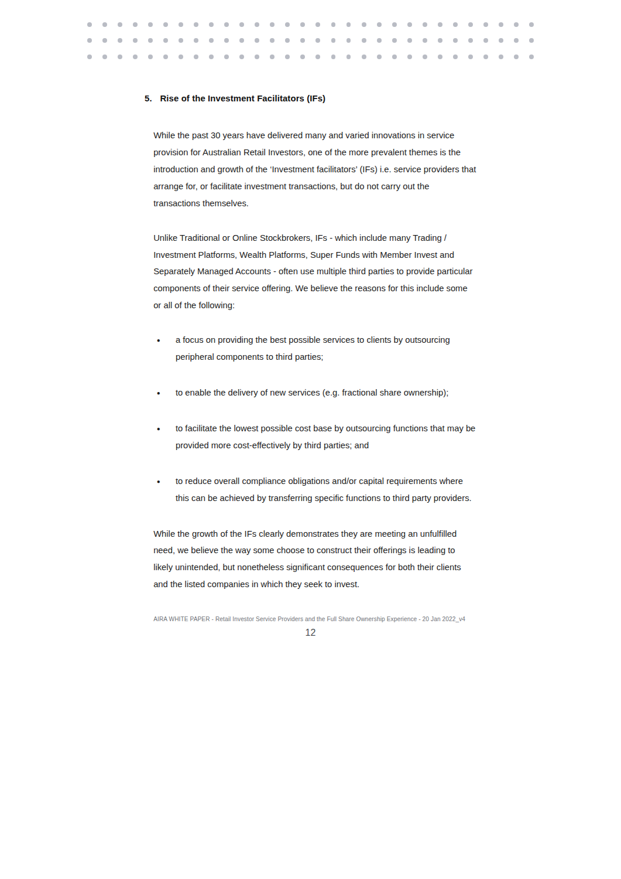5. Rise of the Investment Facilitators (IFs)
While the past 30 years have delivered many and varied innovations in service provision for Australian Retail Investors, one of the more prevalent themes is the introduction and growth of the ‘Investment facilitators’ (IFs) i.e. service providers that arrange for, or facilitate investment transactions, but do not carry out the transactions themselves.
Unlike Traditional or Online Stockbrokers, IFs - which include many Trading / Investment Platforms, Wealth Platforms, Super Funds with Member Invest and Separately Managed Accounts - often use multiple third parties to provide particular components of their service offering. We believe the reasons for this include some or all of the following:
a focus on providing the best possible services to clients by outsourcing peripheral components to third parties;
to enable the delivery of new services (e.g. fractional share ownership);
to facilitate the lowest possible cost base by outsourcing functions that may be provided more cost-effectively by third parties; and
to reduce overall compliance obligations and/or capital requirements where this can be achieved by transferring specific functions to third party providers.
While the growth of the IFs clearly demonstrates they are meeting an unfulfilled need, we believe the way some choose to construct their offerings is leading to likely unintended, but nonetheless significant consequences for both their clients and the listed companies in which they seek to invest.
AIRA WHITE PAPER - Retail Investor Service Providers and the Full Share Ownership Experience - 20 Jan 2022_v4
12